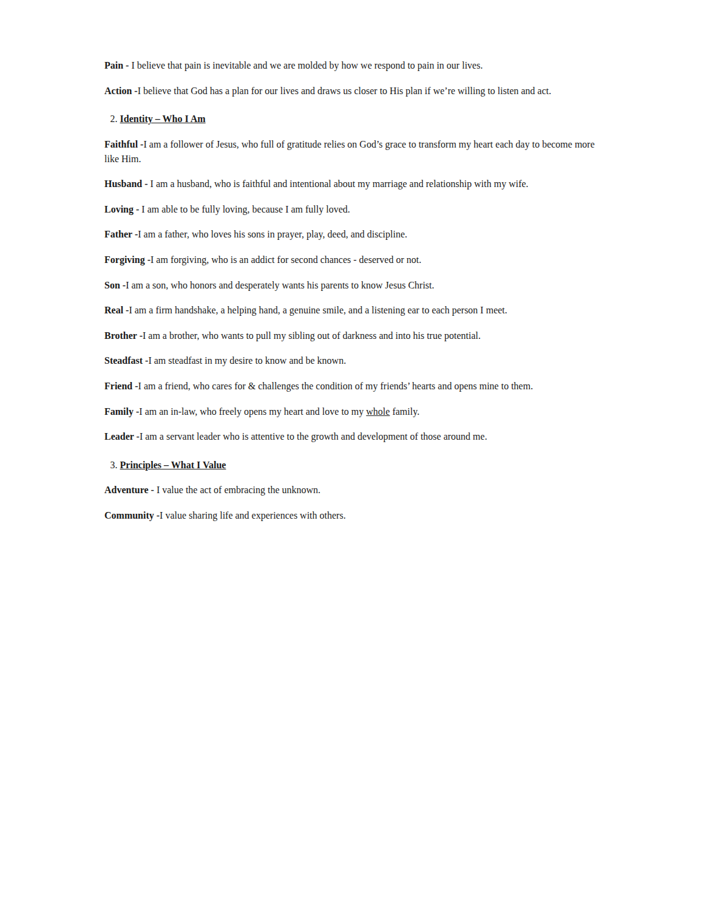Pain - I believe that pain is inevitable and we are molded by how we respond to pain in our lives.
Action -I believe that God has a plan for our lives and draws us closer to His plan if we’re willing to listen and act.
Identity – Who I Am
Faithful -I am a follower of Jesus, who full of gratitude relies on God’s grace to transform my heart each day to become more like Him.
Husband - I am a husband, who is faithful and intentional about my marriage and relationship with my wife.
Loving - I am able to be fully loving, because I am fully loved.
Father -I am a father, who loves his sons in prayer, play, deed, and discipline.
Forgiving -I am forgiving, who is an addict for second chances - deserved or not.
Son -I am a son, who honors and desperately wants his parents to know Jesus Christ.
Real -I am a firm handshake, a helping hand, a genuine smile, and a listening ear to each person I meet.
Brother -I am a brother, who wants to pull my sibling out of darkness and into his true potential.
Steadfast -I am steadfast in my desire to know and be known.
Friend -I am a friend, who cares for & challenges the condition of my friends’ hearts and opens mine to them.
Family -I am an in-law, who freely opens my heart and love to my whole family.
Leader -I am a servant leader who is attentive to the growth and development of those around me.
Principles – What I Value
Adventure - I value the act of embracing the unknown.
Community -I value sharing life and experiences with others.